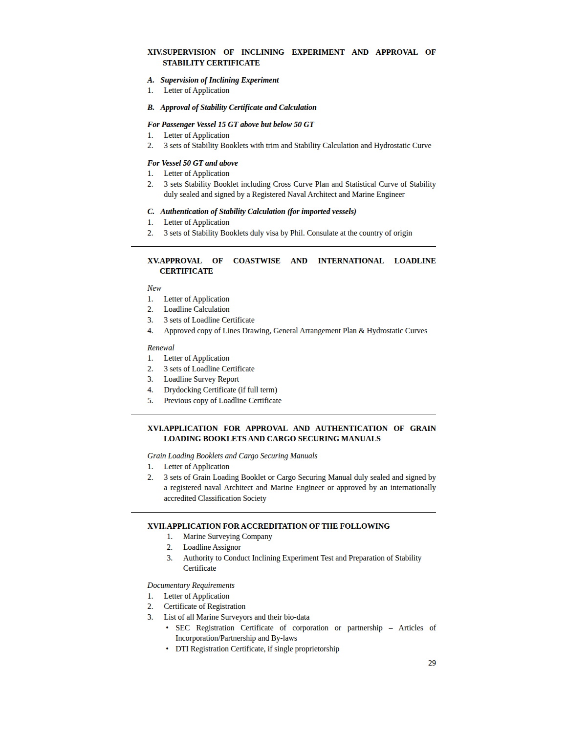XIV.
SUPERVISION OF INCLINING EXPERIMENT AND APPROVAL OF STABILITY CERTIFICATE
A. Supervision of Inclining Experiment
Letter of Application
B. Approval of Stability Certificate and Calculation
For Passenger Vessel 15 GT above but below 50 GT
Letter of Application
3 sets of Stability Booklets with trim and Stability Calculation and Hydrostatic Curve
For Vessel 50 GT and above
Letter of Application
3 sets Stability Booklet including Cross Curve Plan and Statistical Curve of Stability duly sealed and signed by a Registered Naval Architect and Marine Engineer
C. Authentication of Stability Calculation (for imported vessels)
Letter of Application
3 sets of Stability Booklets duly visa by Phil. Consulate at the country of origin
XV.
APPROVAL OF COASTWISE AND INTERNATIONAL LOADLINE CERTIFICATE
New
Letter of Application
Loadline Calculation
3 sets of Loadline Certificate
Approved copy of Lines Drawing, General Arrangement Plan & Hydrostatic Curves
Renewal
Letter of Application
3 sets of Loadline Certificate
Loadline Survey Report
Drydocking Certificate (if full term)
Previous copy of Loadline Certificate
XVI.
APPLICATION FOR APPROVAL AND AUTHENTICATION OF GRAIN LOADING BOOKLETS AND CARGO SECURING MANUALS
Grain Loading Booklets and Cargo Securing Manuals
Letter of Application
3 sets of Grain Loading Booklet or Cargo Securing Manual duly sealed and signed by a registered naval Architect and Marine Engineer or approved by an internationally accredited Classification Society
XVII.
APPLICATION FOR ACCREDITATION OF THE FOLLOWING
Marine Surveying Company
Loadline Assignor
Authority to Conduct Inclining Experiment Test and Preparation of Stability Certificate
Documentary Requirements
Letter of Application
Certificate of Registration
List of all Marine Surveyors and their bio-data
SEC Registration Certificate of corporation or partnership – Articles of Incorporation/Partnership and By-laws
DTI Registration Certificate, if single proprietorship
29